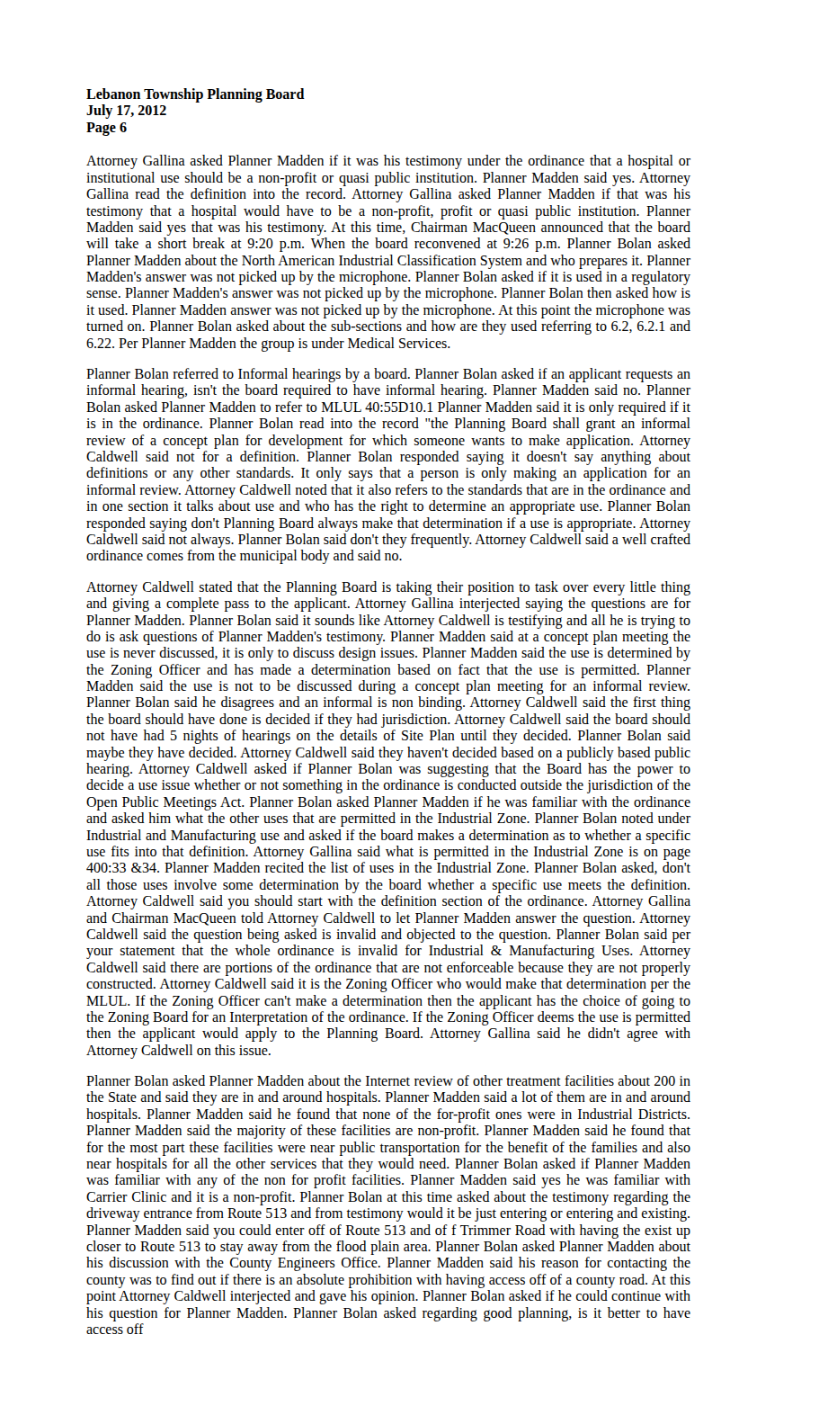Lebanon Township Planning Board
July 17, 2012
Page 6
Attorney Gallina asked Planner Madden if it was his testimony under the ordinance that a hospital or institutional use should be a non-profit or quasi public institution. Planner Madden said yes. Attorney Gallina read the definition into the record. Attorney Gallina asked Planner Madden if that was his testimony that a hospital would have to be a non-profit, profit or quasi public institution. Planner Madden said yes that was his testimony. At this time, Chairman MacQueen announced that the board will take a short break at 9:20 p.m. When the board reconvened at 9:26 p.m. Planner Bolan asked Planner Madden about the North American Industrial Classification System and who prepares it. Planner Madden's answer was not picked up by the microphone. Planner Bolan asked if it is used in a regulatory sense. Planner Madden's answer was not picked up by the microphone. Planner Bolan then asked how is it used. Planner Madden answer was not picked up by the microphone. At this point the microphone was turned on. Planner Bolan asked about the sub-sections and how are they used referring to 6.2, 6.2.1 and 6.22. Per Planner Madden the group is under Medical Services.
Planner Bolan referred to Informal hearings by a board. Planner Bolan asked if an applicant requests an informal hearing, isn't the board required to have informal hearing. Planner Madden said no. Planner Bolan asked Planner Madden to refer to MLUL 40:55D10.1 Planner Madden said it is only required if it is in the ordinance. Planner Bolan read into the record "the Planning Board shall grant an informal review of a concept plan for development for which someone wants to make application. Attorney Caldwell said not for a definition. Planner Bolan responded saying it doesn't say anything about definitions or any other standards. It only says that a person is only making an application for an informal review. Attorney Caldwell noted that it also refers to the standards that are in the ordinance and in one section it talks about use and who has the right to determine an appropriate use. Planner Bolan responded saying don't Planning Board always make that determination if a use is appropriate. Attorney Caldwell said not always. Planner Bolan said don't they frequently. Attorney Caldwell said a well crafted ordinance comes from the municipal body and said no.
Attorney Caldwell stated that the Planning Board is taking their position to task over every little thing and giving a complete pass to the applicant. Attorney Gallina interjected saying the questions are for Planner Madden. Planner Bolan said it sounds like Attorney Caldwell is testifying and all he is trying to do is ask questions of Planner Madden's testimony. Planner Madden said at a concept plan meeting the use is never discussed, it is only to discuss design issues. Planner Madden said the use is determined by the Zoning Officer and has made a determination based on fact that the use is permitted. Planner Madden said the use is not to be discussed during a concept plan meeting for an informal review. Planner Bolan said he disagrees and an informal is non binding. Attorney Caldwell said the first thing the board should have done is decided if they had jurisdiction. Attorney Caldwell said the board should not have had 5 nights of hearings on the details of Site Plan until they decided. Planner Bolan said maybe they have decided. Attorney Caldwell said they haven't decided based on a publicly based public hearing. Attorney Caldwell asked if Planner Bolan was suggesting that the Board has the power to decide a use issue whether or not something in the ordinance is conducted outside the jurisdiction of the Open Public Meetings Act. Planner Bolan asked Planner Madden if he was familiar with the ordinance and asked him what the other uses that are permitted in the Industrial Zone. Planner Bolan noted under Industrial and Manufacturing use and asked if the board makes a determination as to whether a specific use fits into that definition. Attorney Gallina said what is permitted in the Industrial Zone is on page 400:33 &34. Planner Madden recited the list of uses in the Industrial Zone. Planner Bolan asked, don't all those uses involve some determination by the board whether a specific use meets the definition. Attorney Caldwell said you should start with the definition section of the ordinance. Attorney Gallina and Chairman MacQueen told Attorney Caldwell to let Planner Madden answer the question. Attorney Caldwell said the question being asked is invalid and objected to the question. Planner Bolan said per your statement that the whole ordinance is invalid for Industrial & Manufacturing Uses. Attorney Caldwell said there are portions of the ordinance that are not enforceable because they are not properly constructed. Attorney Caldwell said it is the Zoning Officer who would make that determination per the MLUL. If the Zoning Officer can't make a determination then the applicant has the choice of going to the Zoning Board for an Interpretation of the ordinance. If the Zoning Officer deems the use is permitted then the applicant would apply to the Planning Board. Attorney Gallina said he didn't agree with Attorney Caldwell on this issue.
Planner Bolan asked Planner Madden about the Internet review of other treatment facilities about 200 in the State and said they are in and around hospitals. Planner Madden said a lot of them are in and around hospitals. Planner Madden said he found that none of the for-profit ones were in Industrial Districts. Planner Madden said the majority of these facilities are non-profit. Planner Madden said he found that for the most part these facilities were near public transportation for the benefit of the families and also near hospitals for all the other services that they would need. Planner Bolan asked if Planner Madden was familiar with any of the non for profit facilities. Planner Madden said yes he was familiar with Carrier Clinic and it is a non-profit. Planner Bolan at this time asked about the testimony regarding the driveway entrance from Route 513 and from testimony would it be just entering or entering and existing. Planner Madden said you could enter off of Route 513 and of f Trimmer Road with having the exist up closer to Route 513 to stay away from the flood plain area. Planner Bolan asked Planner Madden about his discussion with the County Engineers Office. Planner Madden said his reason for contacting the county was to find out if there is an absolute prohibition with having access off of a county road. At this point Attorney Caldwell interjected and gave his opinion. Planner Bolan asked if he could continue with his question for Planner Madden. Planner Bolan asked regarding good planning, is it better to have access off